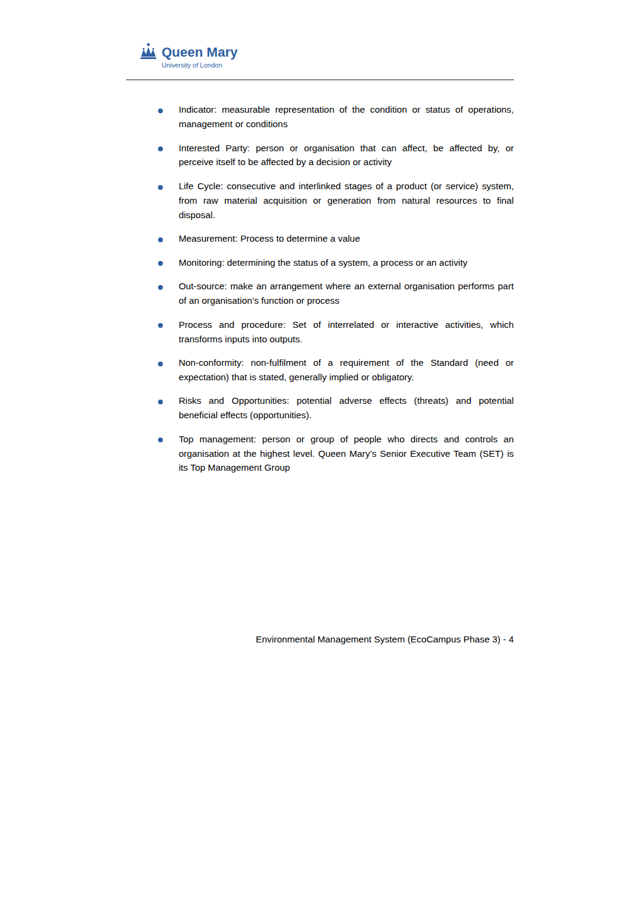Queen Mary University of London
Indicator: measurable representation of the condition or status of operations, management or conditions
Interested Party: person or organisation that can affect, be affected by, or perceive itself to be affected by a decision or activity
Life Cycle: consecutive and interlinked stages of a product (or service) system, from raw material acquisition or generation from natural resources to final disposal.
Measurement: Process to determine a value
Monitoring: determining the status of a system, a process or an activity
Out-source: make an arrangement where an external organisation performs part of an organisation’s function or process
Process and procedure: Set of interrelated or interactive activities, which transforms inputs into outputs.
Non-conformity: non-fulfilment of a requirement of the Standard (need or expectation) that is stated, generally implied or obligatory.
Risks and Opportunities: potential adverse effects (threats) and potential beneficial effects (opportunities).
Top management: person or group of people who directs and controls an organisation at the highest level. Queen Mary’s Senior Executive Team (SET) is its Top Management Group
Environmental Management System (EcoCampus Phase 3) - 4